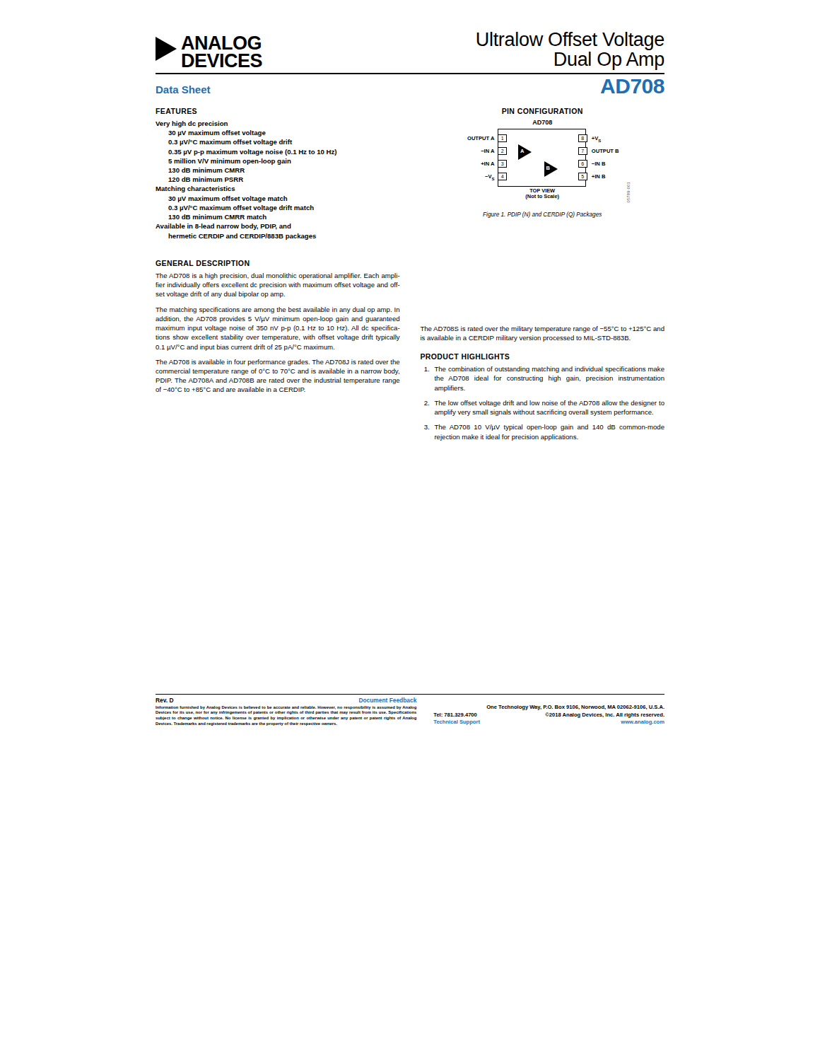ANALOG DEVICES
Ultralow Offset Voltage
Dual Op Amp
Data Sheet
AD708
Features
Very high dc precision
30 µV maximum offset voltage
0.3 µV/°C maximum offset voltage drift
0.35 µV p-p maximum voltage noise (0.1 Hz to 10 Hz)
5 million V/V minimum open-loop gain
130 dB minimum CMRR
120 dB minimum PSRR
Matching characteristics
30 µV maximum offset voltage match
0.3 µV/°C maximum offset voltage drift match
130 dB minimum CMRR match
Available in 8-lead narrow body, PDIP, and
hermetic CERDIP and CERDIP/883B packages
General Description
The AD708 is a high precision, dual monolithic operational amplifier. Each amplifier individually offers excellent dc precision with maximum offset voltage and offset voltage drift of any dual bipolar op amp.
The matching specifications are among the best available in any dual op amp. In addition, the AD708 provides 5 V/µV minimum open-loop gain and guaranteed maximum input voltage noise of 350 nV p-p (0.1 Hz to 10 Hz). All dc specifications show excellent stability over temperature, with offset voltage drift typically 0.1 µV/°C and input bias current drift of 25 pA/°C maximum.
The AD708 is available in four performance grades. The AD708J is rated over the commercial temperature range of 0°C to 70°C and is available in a narrow body, PDIP. The AD708A and AD708B are rated over the industrial temperature range of −40°C to +85°C and are available in a CERDIP.
Pin Configuration
AD708
1
2
3
4
8
7
6
5
OUTPUT A
−IN A
+IN A
−VS
+VS
OUTPUT B
−IN B
+IN B
A
B
TOP VIEW
(Not to Scale)
05789-001
Figure 1. PDIP (N) and CERDIP (Q) Packages
The AD708S is rated over the military temperature range of −55°C to +125°C and is available in a CERDIP military version processed to MIL-STD-883B.
Product Highlights
The combination of outstanding matching and individual specifications make the AD708 ideal for constructing high gain, precision instrumentation amplifiers.
The low offset voltage drift and low noise of the AD708 allow the designer to amplify very small signals without sacrificing overall system performance.
The AD708 10 V/µV typical open-loop gain and 140 dB common-mode rejection make it ideal for precision applications.
Rev. D Document Feedback
Information furnished by Analog Devices is believed to be accurate and reliable. However, no responsibility is assumed by Analog Devices for its use, nor for any infringements of patents or other rights of third parties that may result from its use. Specifications subject to change without notice. No license is granted by implication or otherwise under any patent or patent rights of Analog Devices. Trademarks and registered trademarks are the property of their respective owners.
One Technology Way, P.O. Box 9106, Norwood, MA 02062-9106, U.S.A.
Tel: 781.329.4700 ©2018 Analog Devices, Inc. All rights reserved.
Technical Support www.analog.com